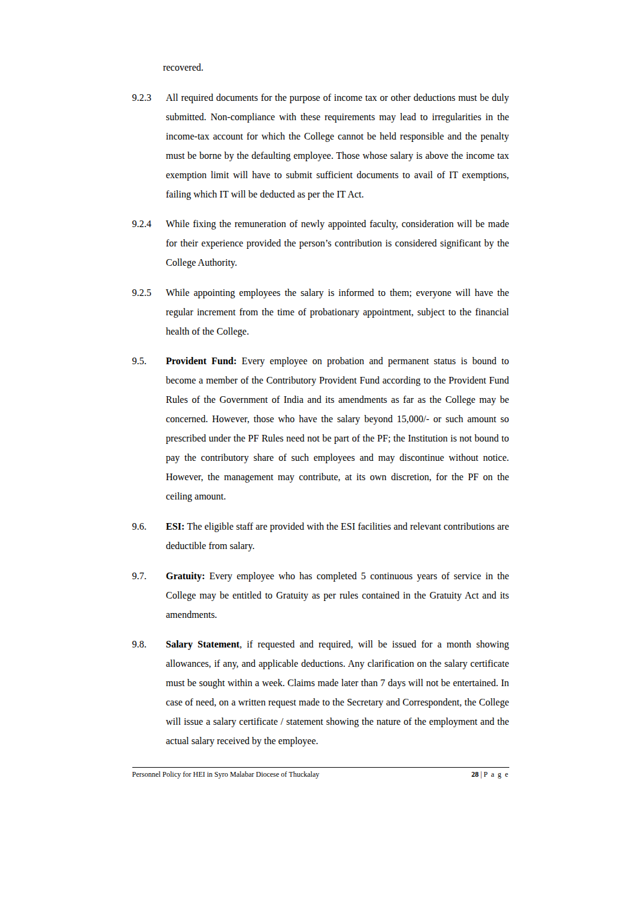recovered.
9.2.3
All required documents for the purpose of income tax or other deductions must be duly submitted. Non-compliance with these requirements may lead to irregularities in the income-tax account for which the College cannot be held responsible and the penalty must be borne by the defaulting employee. Those whose salary is above the income tax exemption limit will have to submit sufficient documents to avail of IT exemptions, failing which IT will be deducted as per the IT Act.
9.2.4
While fixing the remuneration of newly appointed faculty, consideration will be made for their experience provided the person’s contribution is considered significant by the College Authority.
9.2.5
While appointing employees the salary is informed to them; everyone will have the regular increment from the time of probationary appointment, subject to the financial health of the College.
9.5.
Provident Fund: Every employee on probation and permanent status is bound to become a member of the Contributory Provident Fund according to the Provident Fund Rules of the Government of India and its amendments as far as the College may be concerned. However, those who have the salary beyond 15,000/- or such amount so prescribed under the PF Rules need not be part of the PF; the Institution is not bound to pay the contributory share of such employees and may discontinue without notice. However, the management may contribute, at its own discretion, for the PF on the ceiling amount.
9.6.
ESI: The eligible staff are provided with the ESI facilities and relevant contributions are deductible from salary.
9.7.
Gratuity: Every employee who has completed 5 continuous years of service in the College may be entitled to Gratuity as per rules contained in the Gratuity Act and its amendments.
9.8.
Salary Statement, if requested and required, will be issued for a month showing allowances, if any, and applicable deductions. Any clarification on the salary certificate must be sought within a week. Claims made later than 7 days will not be entertained. In case of need, on a written request made to the Secretary and Correspondent, the College will issue a salary certificate / statement showing the nature of the employment and the actual salary received by the employee.
Personnel Policy for HEI in Syro Malabar Diocese of Thuckalay
28 | P a g e